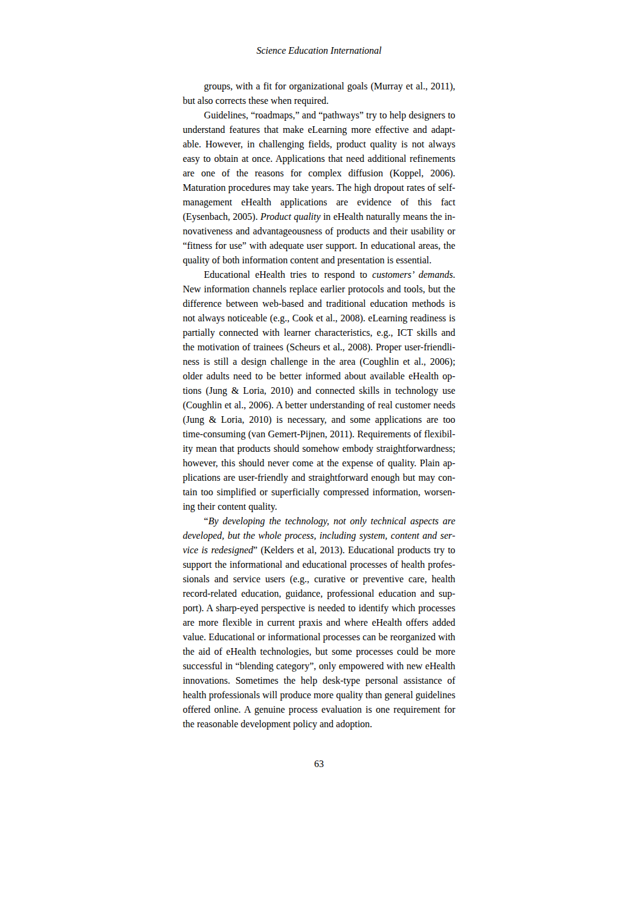Science Education International
groups, with a fit for organizational goals (Murray et al., 2011), but also corrects these when required.
Guidelines, “roadmaps,” and “pathways” try to help designers to understand features that make eLearning more effective and adaptable. However, in challenging fields, product quality is not always easy to obtain at once. Applications that need additional refinements are one of the reasons for complex diffusion (Koppel, 2006). Maturation procedures may take years. The high dropout rates of self-management eHealth applications are evidence of this fact (Eysenbach, 2005). Product quality in eHealth naturally means the innovativeness and advantageousness of products and their usability or “fitness for use” with adequate user support. In educational areas, the quality of both information content and presentation is essential.
Educational eHealth tries to respond to customers’ demands. New information channels replace earlier protocols and tools, but the difference between web-based and traditional education methods is not always noticeable (e.g., Cook et al., 2008). eLearning readiness is partially connected with learner characteristics, e.g., ICT skills and the motivation of trainees (Scheurs et al., 2008). Proper user-friendliness is still a design challenge in the area (Coughlin et al., 2006); older adults need to be better informed about available eHealth options (Jung & Loria, 2010) and connected skills in technology use (Coughlin et al., 2006). A better understanding of real customer needs (Jung & Loria, 2010) is necessary, and some applications are too time-consuming (van Gemert-Pijnen, 2011). Requirements of flexibility mean that products should somehow embody straightforwardness; however, this should never come at the expense of quality. Plain applications are user-friendly and straightforward enough but may contain too simplified or superficially compressed information, worsening their content quality.
“By developing the technology, not only technical aspects are developed, but the whole process, including system, content and service is redesigned” (Kelders et al, 2013). Educational products try to support the informational and educational processes of health professionals and service users (e.g., curative or preventive care, health record-related education, guidance, professional education and support). A sharp-eyed perspective is needed to identify which processes are more flexible in current praxis and where eHealth offers added value. Educational or informational processes can be reorganized with the aid of eHealth technologies, but some processes could be more successful in “blending category”, only empowered with new eHealth innovations. Sometimes the help desk-type personal assistance of health professionals will produce more quality than general guidelines offered online. A genuine process evaluation is one requirement for the reasonable development policy and adoption.
63